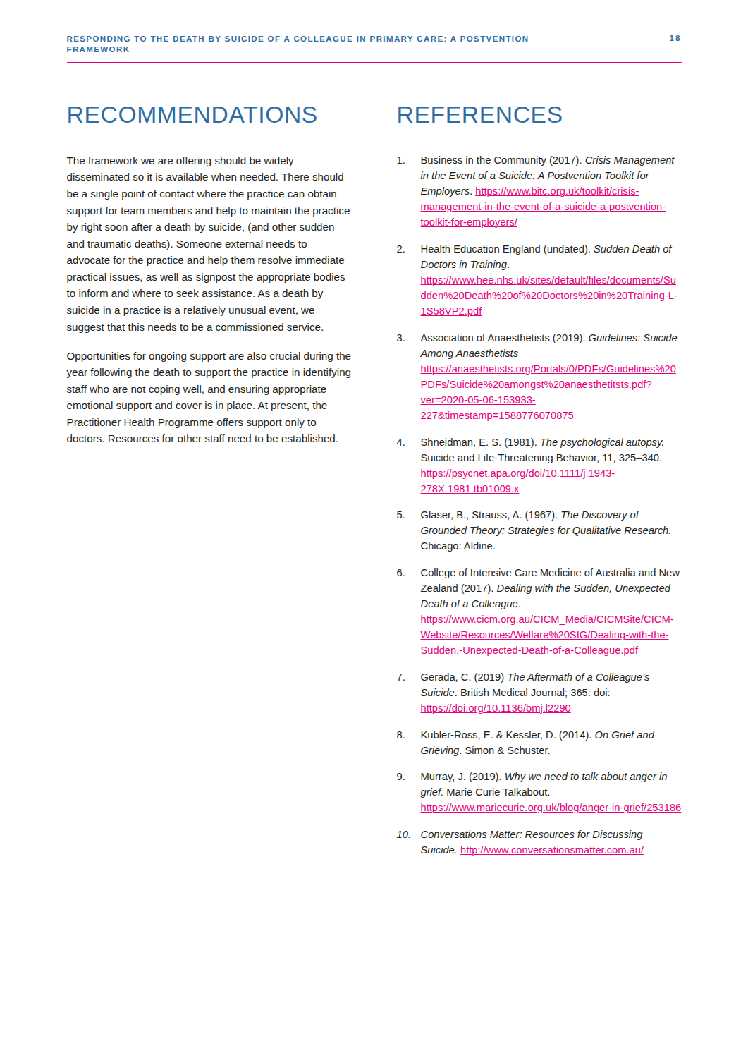Responding to the death by suicide of a colleague in primary care: a postvention framework
18
RECOMMENDATIONS
The framework we are offering should be widely disseminated so it is available when needed. There should be a single point of contact where the practice can obtain support for team members and help to maintain the practice by right soon after a death by suicide, (and other sudden and traumatic deaths). Someone external needs to advocate for the practice and help them resolve immediate practical issues, as well as signpost the appropriate bodies to inform and where to seek assistance. As a death by suicide in a practice is a relatively unusual event, we suggest that this needs to be a commissioned service.
Opportunities for ongoing support are also crucial during the year following the death to support the practice in identifying staff who are not coping well, and ensuring appropriate emotional support and cover is in place. At present, the Practitioner Health Programme offers support only to doctors. Resources for other staff need to be established.
REFERENCES
Business in the Community (2017). Crisis Management in the Event of a Suicide: A Postvention Toolkit for Employers. https://www.bitc.org.uk/toolkit/crisis-management-in-the-event-of-a-suicide-a-postvention-toolkit-for-employers/
Health Education England (undated). Sudden Death of Doctors in Training. https://www.hee.nhs.uk/sites/default/files/documents/Sudden%20Death%20of%20Doctors%20in%20Training-L-1S58VP2.pdf
Association of Anaesthetists (2019). Guidelines: Suicide Among Anaesthetists https://anaesthetists.org/Portals/0/PDFs/Guidelines%20PDFs/Suicide%20amongst%20anaesthetitsts.pdf?ver=2020-05-06-153933-227&timestamp=1588776070875
Shneidman, E. S. (1981). The psychological autopsy. Suicide and Life-Threatening Behavior, 11, 325–340. https://psycnet.apa.org/doi/10.1111/j.1943-278X.1981.tb01009.x
Glaser, B., Strauss, A. (1967). The Discovery of Grounded Theory: Strategies for Qualitative Research. Chicago: Aldine.
College of Intensive Care Medicine of Australia and New Zealand (2017). Dealing with the Sudden, Unexpected Death of a Colleague. https://www.cicm.org.au/CICM_Media/CICMSite/CICM-Website/Resources/Welfare%20SIG/Dealing-with-the-Sudden,-Unexpected-Death-of-a-Colleague.pdf
Gerada, C. (2019) The Aftermath of a Colleague’s Suicide. British Medical Journal; 365: doi: https://doi.org/10.1136/bmj.l2290
Kubler-Ross, E. & Kessler, D. (2014). On Grief and Grieving. Simon & Schuster.
Murray, J. (2019). Why we need to talk about anger in grief. Marie Curie Talkabout. https://www.mariecurie.org.uk/blog/anger-in-grief/253186
Conversations Matter: Resources for Discussing Suicide. http://www.conversationsmatter.com.au/